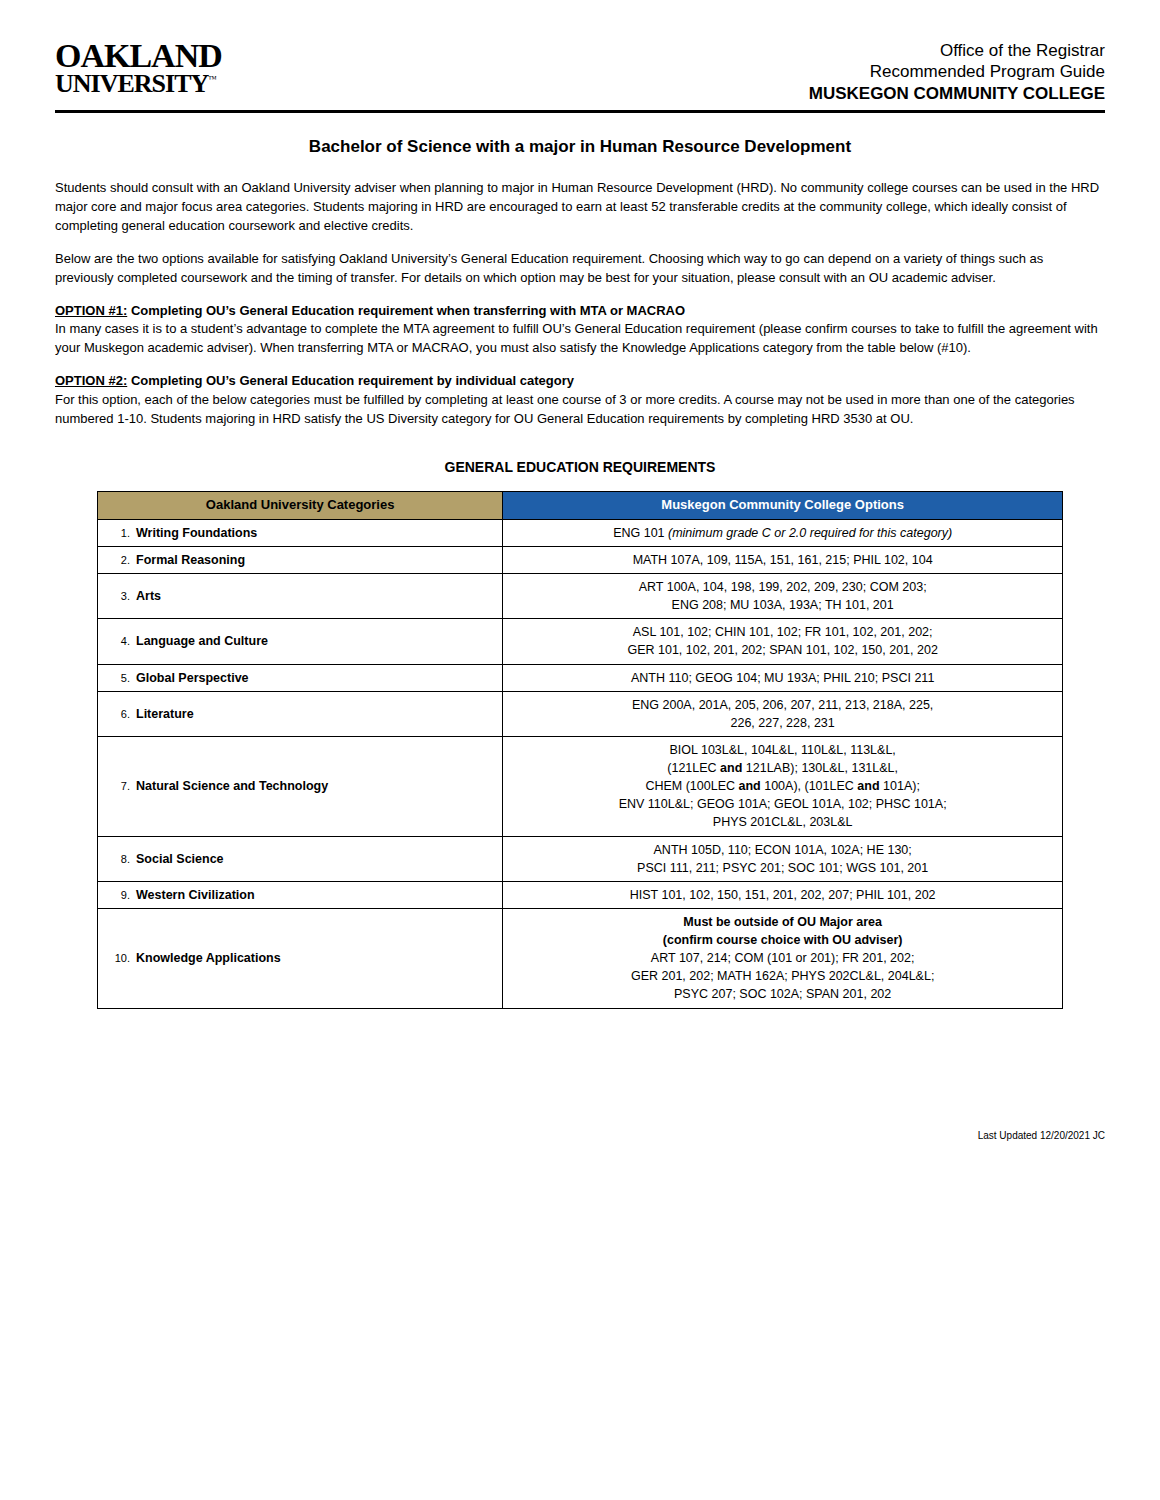OAKLAND UNIVERSITY™
Office of the Registrar
Recommended Program Guide
MUSKEGON COMMUNITY COLLEGE
Bachelor of Science with a major in Human Resource Development
Students should consult with an Oakland University adviser when planning to major in Human Resource Development (HRD). No community college courses can be used in the HRD major core and major focus area categories. Students majoring in HRD are encouraged to earn at least 52 transferable credits at the community college, which ideally consist of completing general education coursework and elective credits.
Below are the two options available for satisfying Oakland University’s General Education requirement. Choosing which way to go can depend on a variety of things such as previously completed coursework and the timing of transfer. For details on which option may be best for your situation, please consult with an OU academic adviser.
OPTION #1: Completing OU’s General Education requirement when transferring with MTA or MACRAO
In many cases it is to a student’s advantage to complete the MTA agreement to fulfill OU’s General Education requirement (please confirm courses to take to fulfill the agreement with your Muskegon academic adviser). When transferring MTA or MACRAO, you must also satisfy the Knowledge Applications category from the table below (#10).
OPTION #2: Completing OU’s General Education requirement by individual category
For this option, each of the below categories must be fulfilled by completing at least one course of 3 or more credits. A course may not be used in more than one of the categories numbered 1-10. Students majoring in HRD satisfy the US Diversity category for OU General Education requirements by completing HRD 3530 at OU.
GENERAL EDUCATION REQUIREMENTS
| Oakland University Categories | Muskegon Community College Options |
| --- | --- |
| 1. Writing Foundations | ENG 101 (minimum grade C or 2.0 required for this category) |
| 2. Formal Reasoning | MATH 107A, 109, 115A, 151, 161, 215; PHIL 102, 104 |
| 3. Arts | ART 100A, 104, 198, 199, 202, 209, 230; COM 203; ENG 208; MU 103A, 193A; TH 101, 201 |
| 4. Language and Culture | ASL 101, 102; CHIN 101, 102; FR 101, 102, 201, 202; GER 101, 102, 201, 202; SPAN 101, 102, 150, 201, 202 |
| 5. Global Perspective | ANTH 110; GEOG 104; MU 193A; PHIL 210; PSCI 211 |
| 6. Literature | ENG 200A, 201A, 205, 206, 207, 211, 213, 218A, 225, 226, 227, 228, 231 |
| 7. Natural Science and Technology | BIOL 103L&L, 104L&L, 110L&L, 113L&L, (121LEC and 121LAB); 130L&L, 131L&L, CHEM (100LEC and 100A), (101LEC and 101A); ENV 110L&L; GEOG 101A; GEOL 101A, 102; PHSC 101A; PHYS 201CL&L, 203L&L |
| 8. Social Science | ANTH 105D, 110; ECON 101A, 102A; HE 130; PSCI 111, 211; PSYC 201; SOC 101; WGS 101, 201 |
| 9. Western Civilization | HIST 101, 102, 150, 151, 201, 202, 207; PHIL 101, 202 |
| 10. Knowledge Applications | Must be outside of OU Major area (confirm course choice with OU adviser) ART 107, 214; COM (101 or 201); FR 201, 202; GER 201, 202; MATH 162A; PHYS 202CL&L, 204L&L; PSYC 207; SOC 102A; SPAN 201, 202 |
Last Updated 12/20/2021 JC